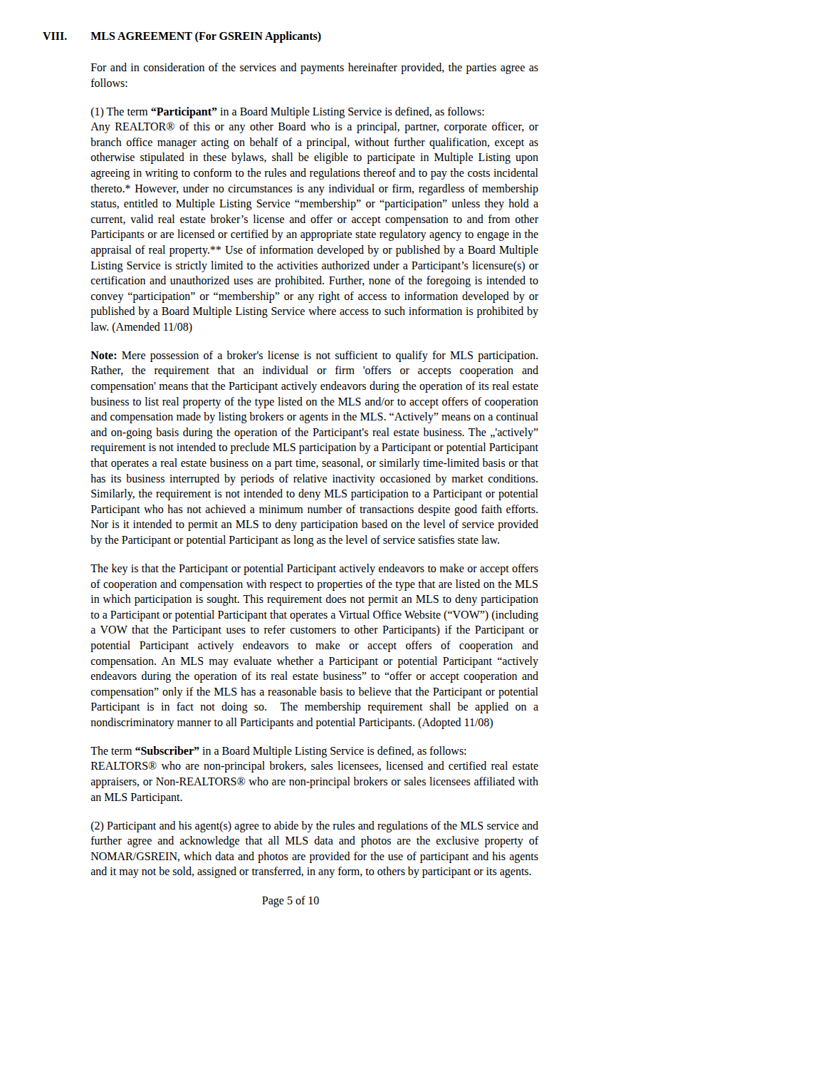VIII. MLS AGREEMENT (For GSREIN Applicants)
For and in consideration of the services and payments hereinafter provided, the parties agree as follows:
(1) The term “Participant” in a Board Multiple Listing Service is defined, as follows:
Any REALTOR® of this or any other Board who is a principal, partner, corporate officer, or branch office manager acting on behalf of a principal, without further qualification, except as otherwise stipulated in these bylaws, shall be eligible to participate in Multiple Listing upon agreeing in writing to conform to the rules and regulations thereof and to pay the costs incidental thereto.* However, under no circumstances is any individual or firm, regardless of membership status, entitled to Multiple Listing Service “membership” or “participation” unless they hold a current, valid real estate broker’s license and offer or accept compensation to and from other Participants or are licensed or certified by an appropriate state regulatory agency to engage in the appraisal of real property.** Use of information developed by or published by a Board Multiple Listing Service is strictly limited to the activities authorized under a Participant’s licensure(s) or certification and unauthorized uses are prohibited. Further, none of the foregoing is intended to convey “participation” or “membership” or any right of access to information developed by or published by a Board Multiple Listing Service where access to such information is prohibited by law. (Amended 11/08)
Note: Mere possession of a broker's license is not sufficient to qualify for MLS participation. Rather, the requirement that an individual or firm 'offers or accepts cooperation and compensation' means that the Participant actively endeavors during the operation of its real estate business to list real property of the type listed on the MLS and/or to accept offers of cooperation and compensation made by listing brokers or agents in the MLS. “Actively” means on a continual and on-going basis during the operation of the Participant's real estate business. The „'actively” requirement is not intended to preclude MLS participation by a Participant or potential Participant that operates a real estate business on a part time, seasonal, or similarly time-limited basis or that has its business interrupted by periods of relative inactivity occasioned by market conditions. Similarly, the requirement is not intended to deny MLS participation to a Participant or potential Participant who has not achieved a minimum number of transactions despite good faith efforts. Nor is it intended to permit an MLS to deny participation based on the level of service provided by the Participant or potential Participant as long as the level of service satisfies state law.
The key is that the Participant or potential Participant actively endeavors to make or accept offers of cooperation and compensation with respect to properties of the type that are listed on the MLS in which participation is sought. This requirement does not permit an MLS to deny participation to a Participant or potential Participant that operates a Virtual Office Website (“VOW”) (including a VOW that the Participant uses to refer customers to other Participants) if the Participant or potential Participant actively endeavors to make or accept offers of cooperation and compensation. An MLS may evaluate whether a Participant or potential Participant “actively endeavors during the operation of its real estate business” to “offer or accept cooperation and compensation” only if the MLS has a reasonable basis to believe that the Participant or potential Participant is in fact not doing so. The membership requirement shall be applied on a nondiscriminatory manner to all Participants and potential Participants. (Adopted 11/08)
The term “Subscriber” in a Board Multiple Listing Service is defined, as follows:
REALTORS® who are non-principal brokers, sales licensees, licensed and certified real estate appraisers, or Non-REALTORS® who are non-principal brokers or sales licensees affiliated with an MLS Participant.
(2) Participant and his agent(s) agree to abide by the rules and regulations of the MLS service and further agree and acknowledge that all MLS data and photos are the exclusive property of NOMAR/GSREIN, which data and photos are provided for the use of participant and his agents and it may not be sold, assigned or transferred, in any form, to others by participant or its agents.
Page 5 of 10